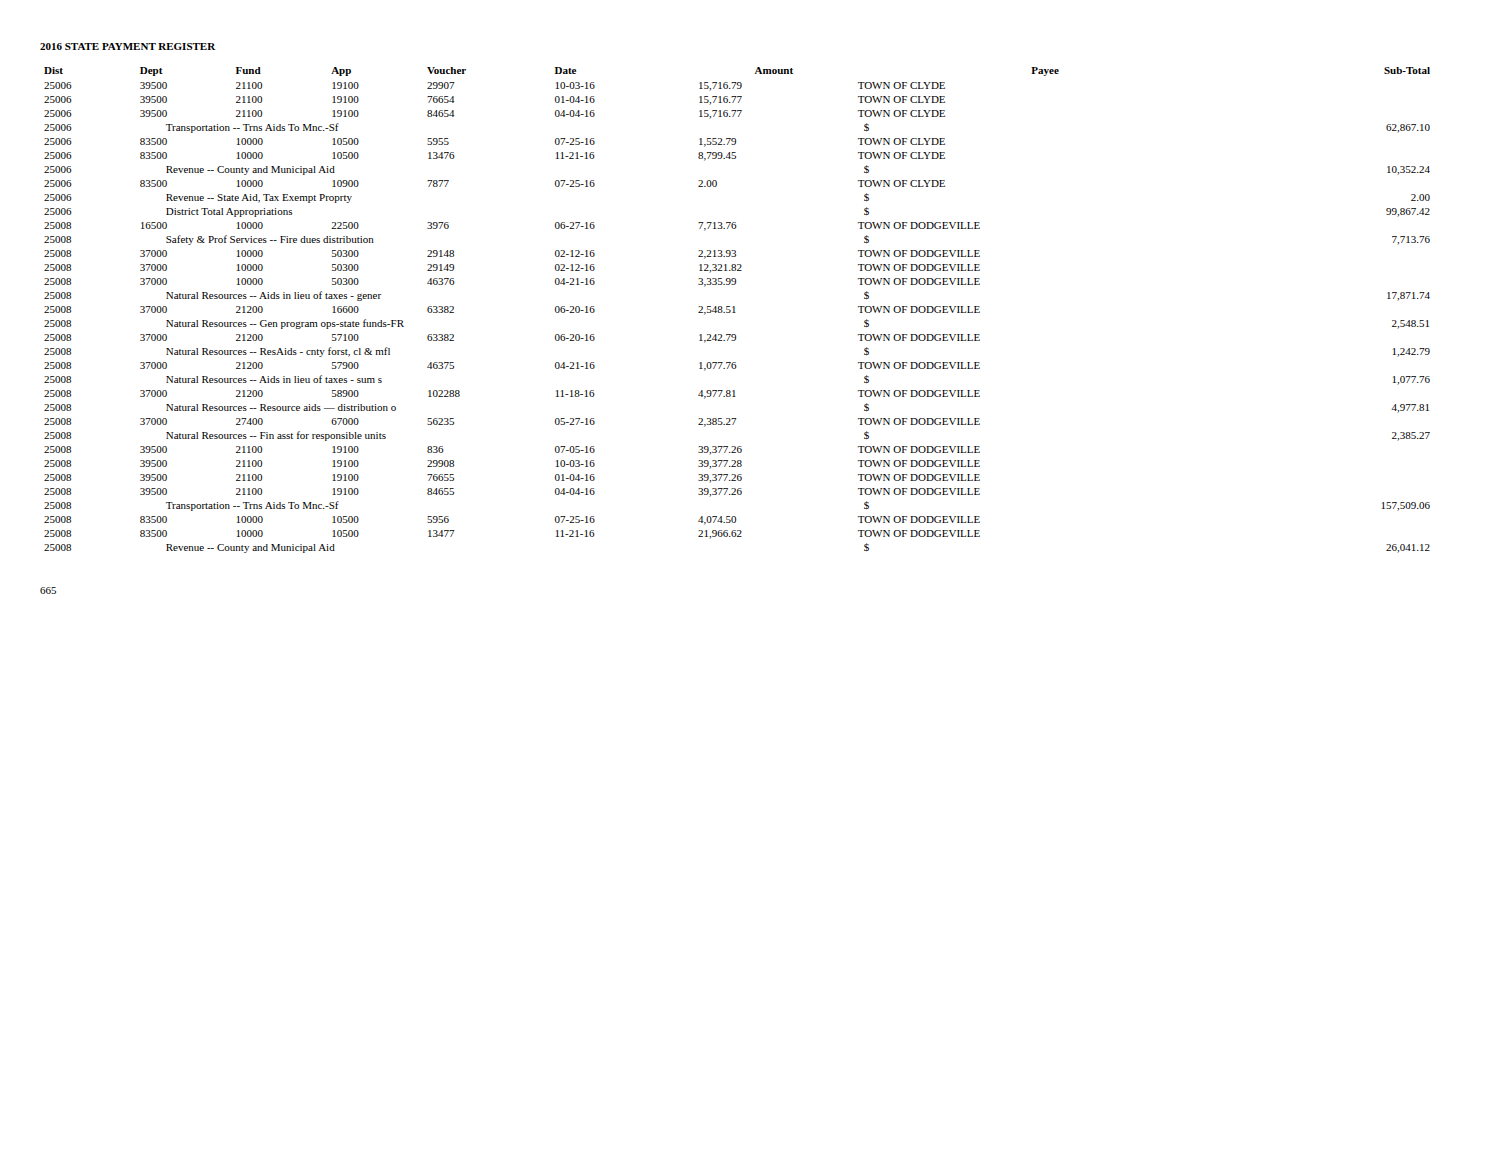2016 STATE PAYMENT REGISTER
| Dist | Dept | Fund | App | Voucher | Date | Amount | Payee | Sub-Total |
| --- | --- | --- | --- | --- | --- | --- | --- | --- |
| 25006 | 39500 | 21100 | 19100 | 29907 | 10-03-16 | 15,716.79 | TOWN OF CLYDE | |
| 25006 | 39500 | 21100 | 19100 | 76654 | 01-04-16 | 15,716.77 | TOWN OF CLYDE | |
| 25006 | 39500 | 21100 | 19100 | 84654 | 04-04-16 | 15,716.77 | TOWN OF CLYDE | |
| 25006 | Transportation -- Trns Aids To Mnc.-Sf | | $ | 62,867.10 |
| 25006 | 83500 | 10000 | 10500 | 5955 | 07-25-16 | 1,552.79 | TOWN OF CLYDE | |
| 25006 | 83500 | 10000 | 10500 | 13476 | 11-21-16 | 8,799.45 | TOWN OF CLYDE | |
| 25006 | Revenue -- County and Municipal Aid | | $ | 10,352.24 |
| 25006 | 83500 | 10000 | 10900 | 7877 | 07-25-16 | 2.00 | TOWN OF CLYDE | |
| 25006 | Revenue -- State Aid, Tax Exempt Proprty | | $ | 2.00 |
| 25006 | District Total Appropriations | | $ | 99,867.42 |
| 25008 | 16500 | 10000 | 22500 | 3976 | 06-27-16 | 7,713.76 | TOWN OF DODGEVILLE | |
| 25008 | Safety & Prof Services -- Fire dues distribution | | $ | 7,713.76 |
| 25008 | 37000 | 10000 | 50300 | 29148 | 02-12-16 | 2,213.93 | TOWN OF DODGEVILLE | |
| 25008 | 37000 | 10000 | 50300 | 29149 | 02-12-16 | 12,321.82 | TOWN OF DODGEVILLE | |
| 25008 | 37000 | 10000 | 50300 | 46376 | 04-21-16 | 3,335.99 | TOWN OF DODGEVILLE | |
| 25008 | Natural Resources -- Aids in lieu of taxes - gener | | $ | 17,871.74 |
| 25008 | 37000 | 21200 | 16600 | 63382 | 06-20-16 | 2,548.51 | TOWN OF DODGEVILLE | |
| 25008 | Natural Resources -- Gen program ops-state funds-FR | | $ | 2,548.51 |
| 25008 | 37000 | 21200 | 57100 | 63382 | 06-20-16 | 1,242.79 | TOWN OF DODGEVILLE | |
| 25008 | Natural Resources -- ResAids - cnty forst, cl & mfl | | $ | 1,242.79 |
| 25008 | 37000 | 21200 | 57900 | 46375 | 04-21-16 | 1,077.76 | TOWN OF DODGEVILLE | |
| 25008 | Natural Resources -- Aids in lieu of taxes - sum s | | $ | 1,077.76 |
| 25008 | 37000 | 21200 | 58900 | 102288 | 11-18-16 | 4,977.81 | TOWN OF DODGEVILLE | |
| 25008 | Natural Resources -- Resource aids — distribution o | | $ | 4,977.81 |
| 25008 | 37000 | 27400 | 67000 | 56235 | 05-27-16 | 2,385.27 | TOWN OF DODGEVILLE | |
| 25008 | Natural Resources -- Fin asst for responsible units | | $ | 2,385.27 |
| 25008 | 39500 | 21100 | 19100 | 836 | 07-05-16 | 39,377.26 | TOWN OF DODGEVILLE | |
| 25008 | 39500 | 21100 | 19100 | 29908 | 10-03-16 | 39,377.28 | TOWN OF DODGEVILLE | |
| 25008 | 39500 | 21100 | 19100 | 76655 | 01-04-16 | 39,377.26 | TOWN OF DODGEVILLE | |
| 25008 | 39500 | 21100 | 19100 | 84655 | 04-04-16 | 39,377.26 | TOWN OF DODGEVILLE | |
| 25008 | Transportation -- Trns Aids To Mnc.-Sf | | $ | 157,509.06 |
| 25008 | 83500 | 10000 | 10500 | 5956 | 07-25-16 | 4,074.50 | TOWN OF DODGEVILLE | |
| 25008 | 83500 | 10000 | 10500 | 13477 | 11-21-16 | 21,966.62 | TOWN OF DODGEVILLE | |
| 25008 | Revenue -- County and Municipal Aid | | $ | 26,041.12 |
665